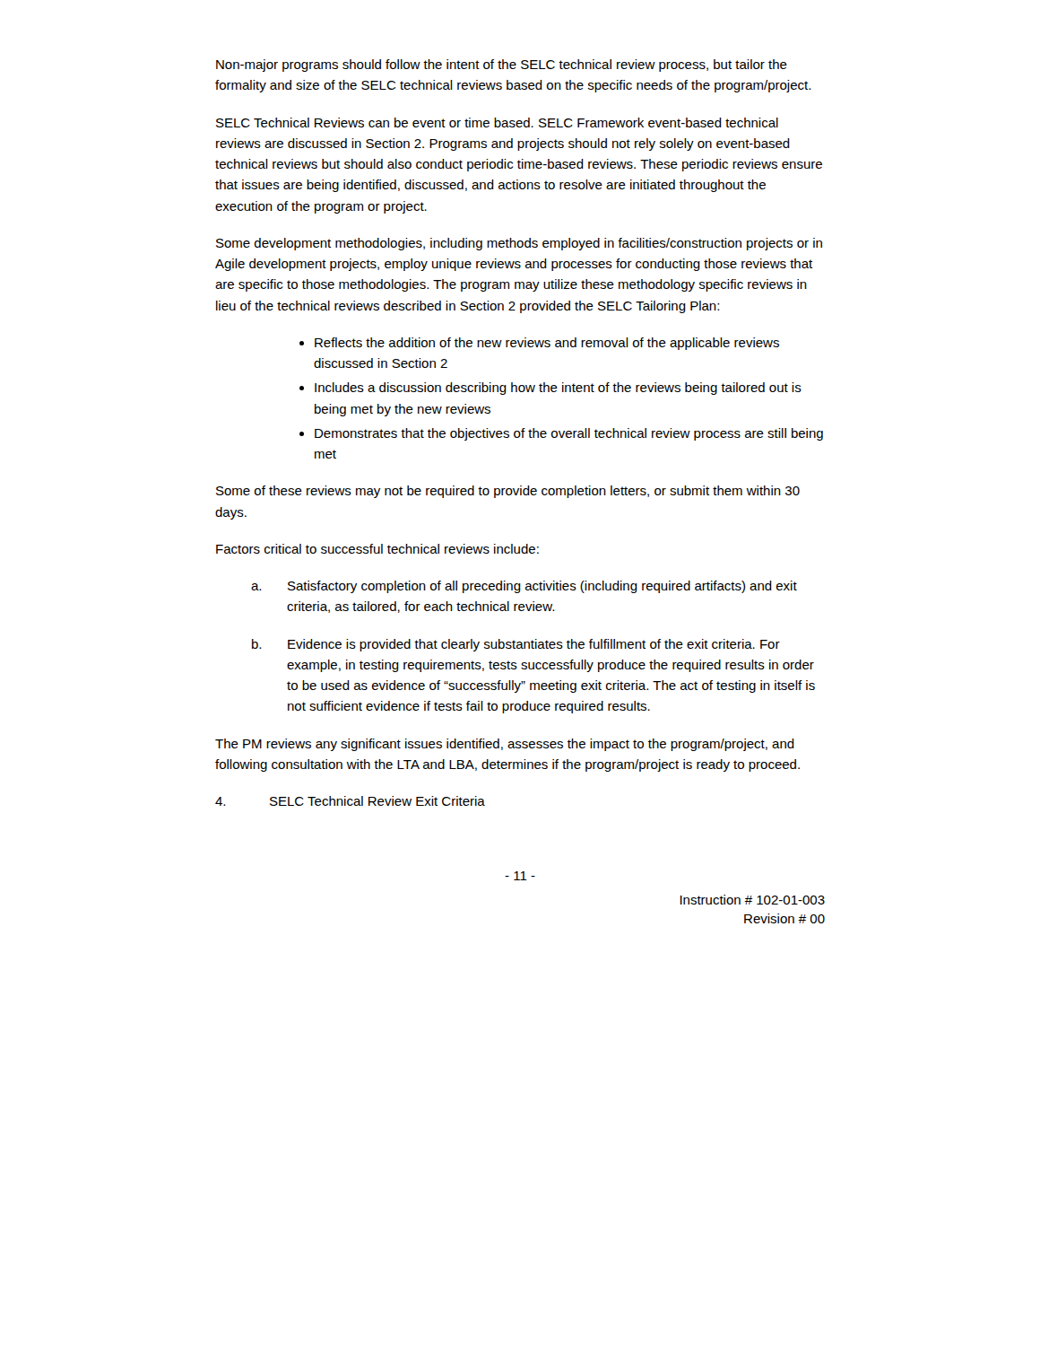Non-major programs should follow the intent of the SELC technical review process, but tailor the formality and size of the SELC technical reviews based on the specific needs of the program/project.
SELC Technical Reviews can be event or time based. SELC Framework event-based technical reviews are discussed in Section 2. Programs and projects should not rely solely on event-based technical reviews but should also conduct periodic time-based reviews. These periodic reviews ensure that issues are being identified, discussed, and actions to resolve are initiated throughout the execution of the program or project.
Some development methodologies, including methods employed in facilities/construction projects or in Agile development projects, employ unique reviews and processes for conducting those reviews that are specific to those methodologies. The program may utilize these methodology specific reviews in lieu of the technical reviews described in Section 2 provided the SELC Tailoring Plan:
Reflects the addition of the new reviews and removal of the applicable reviews discussed in Section 2
Includes a discussion describing how the intent of the reviews being tailored out is being met by the new reviews
Demonstrates that the objectives of the overall technical review process are still being met
Some of these reviews may not be required to provide completion letters, or submit them within 30 days.
Factors critical to successful technical reviews include:
a. Satisfactory completion of all preceding activities (including required artifacts) and exit criteria, as tailored, for each technical review.
b. Evidence is provided that clearly substantiates the fulfillment of the exit criteria. For example, in testing requirements, tests successfully produce the required results in order to be used as evidence of “successfully” meeting exit criteria. The act of testing in itself is not sufficient evidence if tests fail to produce required results.
The PM reviews any significant issues identified, assesses the impact to the program/project, and following consultation with the LTA and LBA, determines if the program/project is ready to proceed.
4. SELC Technical Review Exit Criteria
- 11 -
Instruction # 102-01-003
Revision # 00